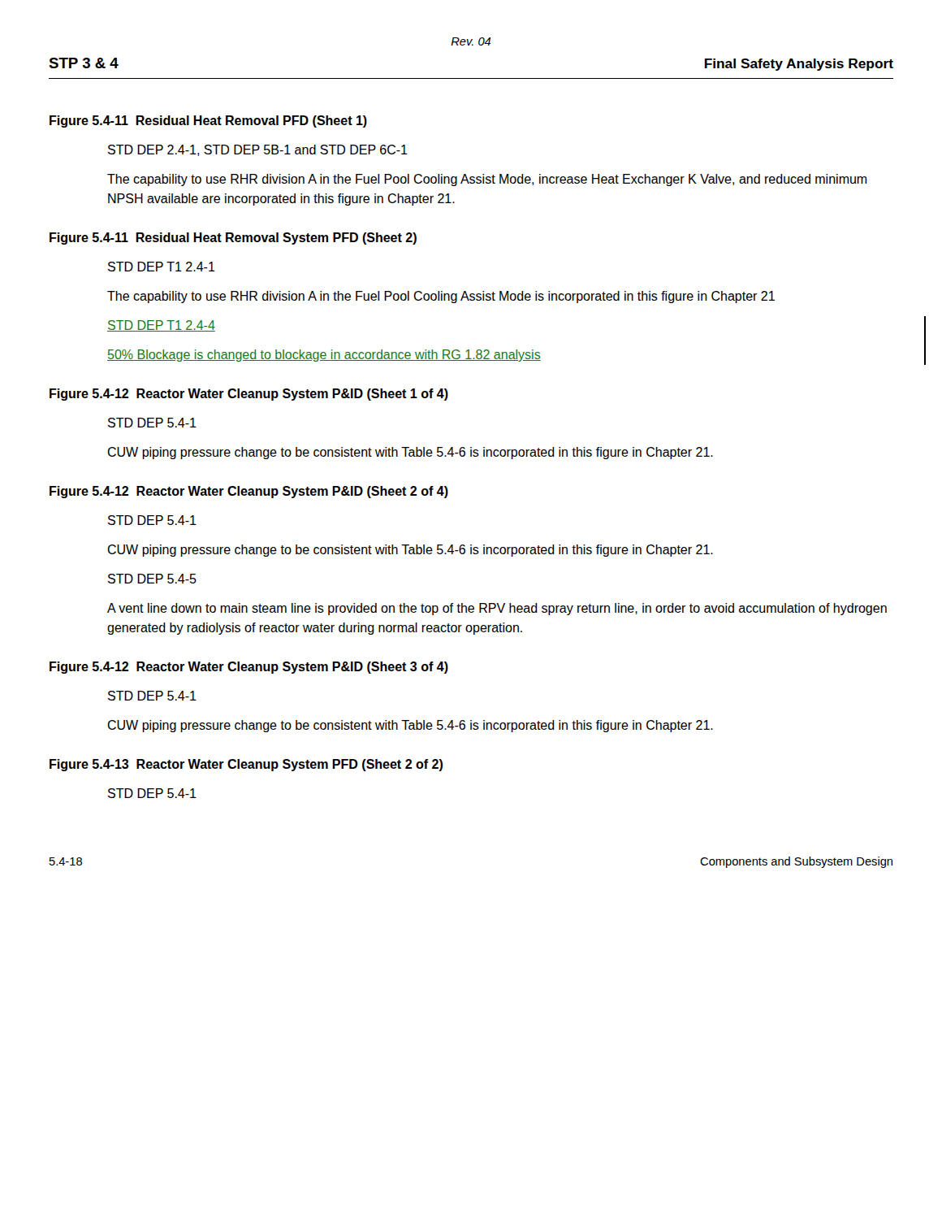Rev. 04
STP 3 & 4
Final Safety Analysis Report
Figure 5.4-11 Residual Heat Removal PFD (Sheet 1)
STD DEP 2.4-1, STD DEP 5B-1 and STD DEP 6C-1
The capability to use RHR division A in the Fuel Pool Cooling Assist Mode, increase Heat Exchanger K Valve, and reduced minimum NPSH available are incorporated in this figure in Chapter 21.
Figure 5.4-11 Residual Heat Removal System PFD (Sheet 2)
STD DEP T1 2.4-1
The capability to use RHR division A in the Fuel Pool Cooling Assist Mode is incorporated in this figure in Chapter 21
STD DEP T1 2.4-4
50% Blockage is changed to blockage in accordance with RG 1.82 analysis
Figure 5.4-12 Reactor Water Cleanup System P&ID (Sheet 1 of 4)
STD DEP 5.4-1
CUW piping pressure change to be consistent with Table 5.4-6 is incorporated in this figure in Chapter 21.
Figure 5.4-12 Reactor Water Cleanup System P&ID (Sheet 2 of 4)
STD DEP 5.4-1
CUW piping pressure change to be consistent with Table 5.4-6 is incorporated in this figure in Chapter 21.
STD DEP 5.4-5
A vent line down to main steam line is provided on the top of the RPV head spray return line, in order to avoid accumulation of hydrogen generated by radiolysis of reactor water during normal reactor operation.
Figure 5.4-12 Reactor Water Cleanup System P&ID (Sheet 3 of 4)
STD DEP 5.4-1
CUW piping pressure change to be consistent with Table 5.4-6 is incorporated in this figure in Chapter 21.
Figure 5.4-13 Reactor Water Cleanup System PFD (Sheet 2 of 2)
STD DEP 5.4-1
5.4-18
Components and Subsystem Design